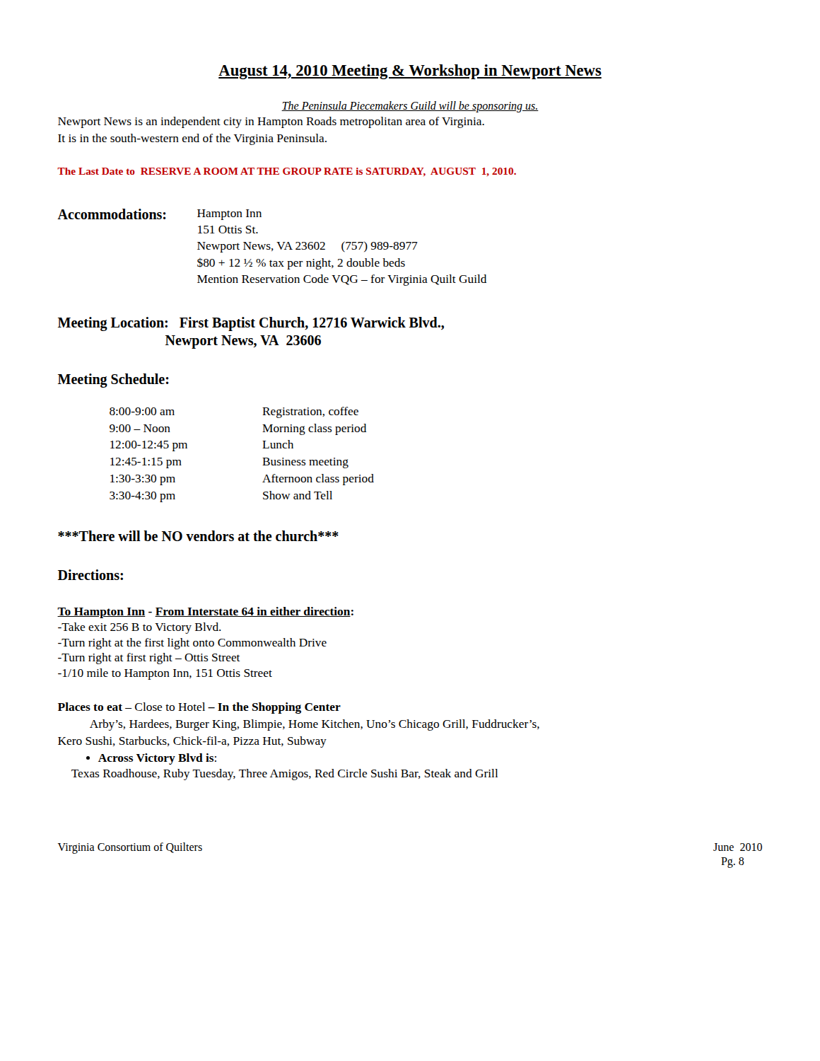August 14, 2010 Meeting & Workshop in Newport News
The Peninsula Piecemakers Guild will be sponsoring us.
Newport News is an independent city in Hampton Roads metropolitan area of Virginia.
It is in the south-western end of the Virginia Peninsula.
The Last Date to RESERVE A ROOM AT THE GROUP RATE is SATURDAY, AUGUST 1, 2010.
Accommodations:
Hampton Inn
151 Ottis St.
Newport News, VA 23602 (757) 989-8977
$80 + 12 ½ % tax per night, 2 double beds
Mention Reservation Code VQG – for Virginia Quilt Guild
Meeting Location: First Baptist Church, 12716 Warwick Blvd., Newport News, VA 23606
Meeting Schedule:
| 8:00-9:00 am | Registration, coffee |
| 9:00 – Noon | Morning class period |
| 12:00-12:45 pm | Lunch |
| 12:45-1:15 pm | Business meeting |
| 1:30-3:30 pm | Afternoon class period |
| 3:30-4:30 pm | Show and Tell |
***There will be NO vendors at the church***
Directions:
To Hampton Inn - From Interstate 64 in either direction:
-Take exit 256 B to Victory Blvd.
-Turn right at the first light onto Commonwealth Drive
-Turn right at first right – Ottis Street
-1/10 mile to Hampton Inn, 151 Ottis Street
Places to eat – Close to Hotel – In the Shopping Center
Arby’s, Hardees, Burger King, Blimpie, Home Kitchen, Uno’s Chicago Grill, Fuddrucker’s,
Kero Sushi, Starbucks, Chick-fil-a, Pizza Hut, Subway
Across Victory Blvd is:
Texas Roadhouse, Ruby Tuesday, Three Amigos, Red Circle Sushi Bar, Steak and Grill
Virginia Consortium of Quilters June 2010
Pg. 8